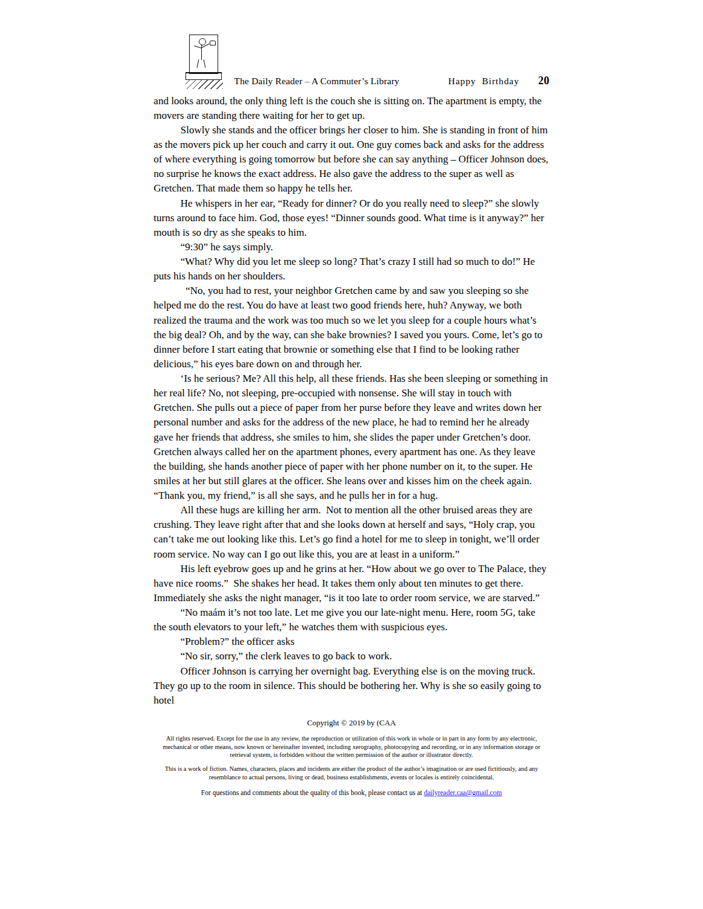The Daily Reader – A Commuter’s Library Happy Birthday 20
and looks around, the only thing left is the couch she is sitting on. The apartment is empty, the movers are standing there waiting for her to get up.
Slowly she stands and the officer brings her closer to him. She is standing in front of him as the movers pick up her couch and carry it out. One guy comes back and asks for the address of where everything is going tomorrow but before she can say anything – Officer Johnson does, no surprise he knows the exact address. He also gave the address to the super as well as Gretchen. That made them so happy he tells her.
He whispers in her ear, “Ready for dinner? Or do you really need to sleep?” she slowly turns around to face him. God, those eyes! “Dinner sounds good. What time is it anyway?” her mouth is so dry as she speaks to him.
“9:30” he says simply.
“What? Why did you let me sleep so long? That’s crazy I still had so much to do!” He puts his hands on her shoulders.
“No, you had to rest, your neighbor Gretchen came by and saw you sleeping so she helped me do the rest. You do have at least two good friends here, huh? Anyway, we both realized the trauma and the work was too much so we let you sleep for a couple hours what’s the big deal? Oh, and by the way, can she bake brownies? I saved you yours. Come, let’s go to dinner before I start eating that brownie or something else that I find to be looking rather delicious,” his eyes bare down on and through her.
‘Is he serious? Me? All this help, all these friends. Has she been sleeping or something in her real life? No, not sleeping, pre-occupied with nonsense. She will stay in touch with Gretchen. She pulls out a piece of paper from her purse before they leave and writes down her personal number and asks for the address of the new place, he had to remind her he already gave her friends that address, she smiles to him, she slides the paper under Gretchen’s door. Gretchen always called her on the apartment phones, every apartment has one. As they leave the building, she hands another piece of paper with her phone number on it, to the super. He smiles at her but still glares at the officer. She leans over and kisses him on the cheek again. “Thank you, my friend,” is all she says, and he pulls her in for a hug.
All these hugs are killing her arm. Not to mention all the other bruised areas they are crushing. They leave right after that and she looks down at herself and says, “Holy crap, you can’t take me out looking like this. Let’s go find a hotel for me to sleep in tonight, we’ll order room service. No way can I go out like this, you are at least in a uniform.”
His left eyebrow goes up and he grins at her. “How about we go over to The Palace, they have nice rooms.” She shakes her head. It takes them only about ten minutes to get there. Immediately she asks the night manager, “is it too late to order room service, we are starved.”
“No maám it’s not too late. Let me give you our late-night menu. Here, room 5G, take the south elevators to your left,” he watches them with suspicious eyes.
“Problem?” the officer asks
“No sir, sorry,” the clerk leaves to go back to work.
Officer Johnson is carrying her overnight bag. Everything else is on the moving truck. They go up to the room in silence. This should be bothering her. Why is she so easily going to hotel
Copyright © 2019 by (CAA
All rights reserved. Except for the use in any review, the reproduction or utilization of this work in whole or in part in any form by any electronic, mechanical or other means, now known or hereinafter invented, including xerography, photocopying and recording, or in any information storage or retrieval system, is forbidden without the written permission of the author or illustrator directly.
This is a work of fiction. Names, characters, places and incidents are either the product of the author’s imagination or are used fictitiously, and any resemblance to actual persons, living or dead, business establishments, events or locales is entirely coincidental.
For questions and comments about the quality of this book, please contact us at dailyreader.caa@gmail.com